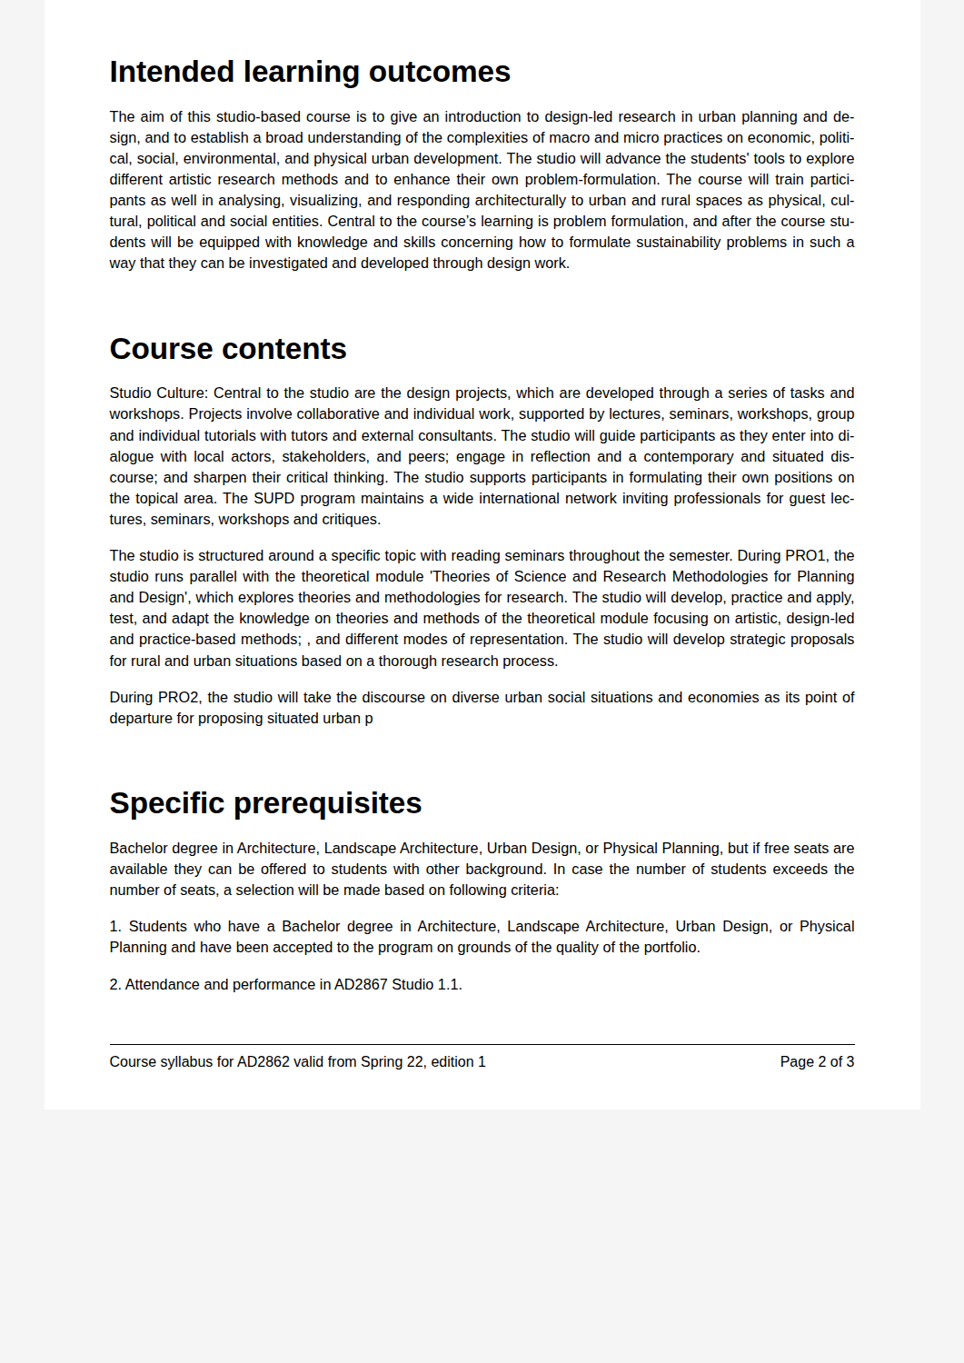Intended learning outcomes
The aim of this studio-based course is to give an introduction to design-led research in urban planning and design, and to establish a broad understanding of the complexities of macro and micro practices on economic, political, social, environmental, and physical urban development. The studio will advance the students' tools to explore different artistic research methods and to enhance their own problem-formulation. The course will train participants as well in analysing, visualizing, and responding architecturally to urban and rural spaces as physical, cultural, political and social entities. Central to the course’s learning is problem formulation, and after the course students will be equipped with knowledge and skills concerning how to formulate sustainability problems in such a way that they can be investigated and developed through design work.
Course contents
Studio Culture: Central to the studio are the design projects, which are developed through a series of tasks and workshops. Projects involve collaborative and individual work, supported by lectures, seminars, workshops, group and individual tutorials with tutors and external consultants. The studio will guide participants as they enter into dialogue with local actors, stakeholders, and peers; engage in reflection and a contemporary and situated discourse; and sharpen their critical thinking. The studio supports participants in formulating their own positions on the topical area. The SUPD program maintains a wide international network inviting professionals for guest lectures, seminars, workshops and critiques.
The studio is structured around a specific topic with reading seminars throughout the semester. During PRO1, the studio runs parallel with the theoretical module 'Theories of Science and Research Methodologies for Planning and Design', which explores theories and methodologies for research. The studio will develop, practice and apply, test, and adapt the knowledge on theories and methods of the theoretical module focusing on artistic, design-led and practice-based methods; , and different modes of representation. The studio will develop strategic proposals for rural and urban situations based on a thorough research process.
During PRO2, the studio will take the discourse on diverse urban social situations and economies as its point of departure for proposing situated urban p
Specific prerequisites
Bachelor degree in Architecture, Landscape Architecture, Urban Design, or Physical Planning, but if free seats are available they can be offered to students with other background. In case the number of students exceeds the number of seats, a selection will be made based on following criteria:
1. Students who have a Bachelor degree in Architecture, Landscape Architecture, Urban Design, or Physical Planning and have been accepted to the program on grounds of the quality of the portfolio.
2. Attendance and performance in AD2867 Studio 1.1.
Course syllabus for AD2862 valid from Spring 22, edition 1
Page 2 of 3